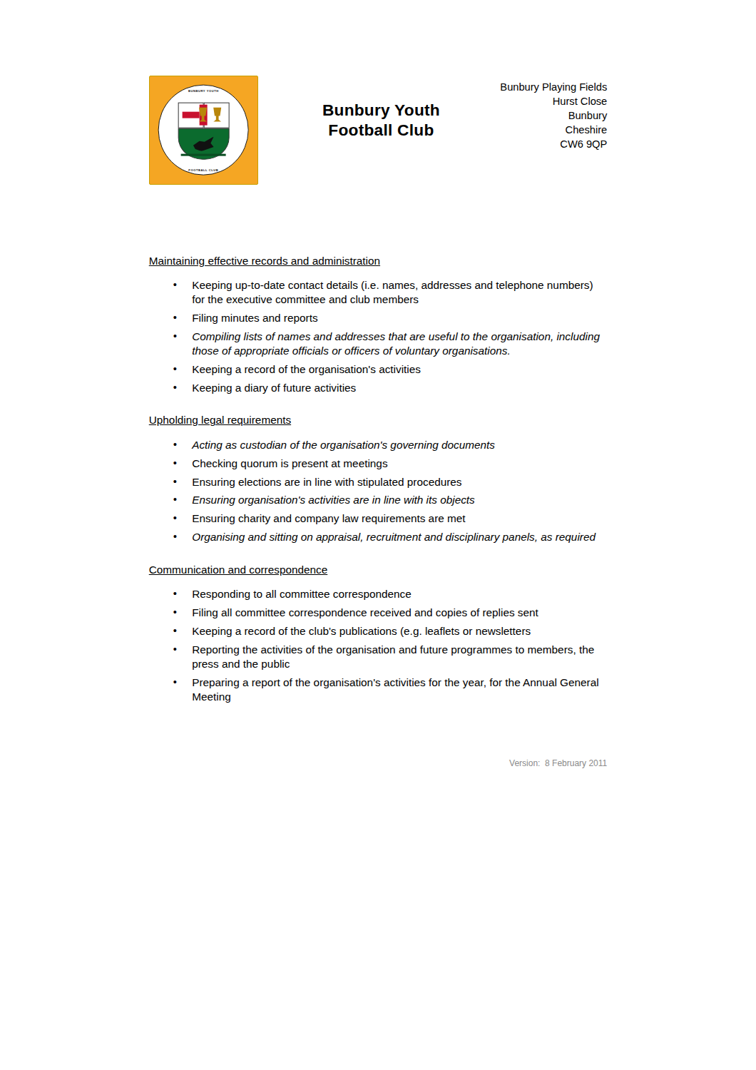BUNBURY YOUTH
FOOTBALL CLUB
Bunbury Youth
Football Club
Bunbury Playing Fields
Hurst Close
Bunbury
Cheshire
CW6 9QP
Maintaining effective records and administration
Keeping up-to-date contact details (i.e. names, addresses and telephone numbers) for the executive committee and club members
Filing minutes and reports
Compiling lists of names and addresses that are useful to the organisation, including those of appropriate officials or officers of voluntary organisations.
Keeping a record of the organisation's activities
Keeping a diary of future activities
Upholding legal requirements
Acting as custodian of the organisation's governing documents
Checking quorum is present at meetings
Ensuring elections are in line with stipulated procedures
Ensuring organisation's activities are in line with its objects
Ensuring charity and company law requirements are met
Organising and sitting on appraisal, recruitment and disciplinary panels, as required
Communication and correspondence
Responding to all committee correspondence
Filing all committee correspondence received and copies of replies sent
Keeping a record of the club's publications (e.g. leaflets or newsletters
Reporting the activities of the organisation and future programmes to members, the press and the public
Preparing a report of the organisation's activities for the year, for the Annual General Meeting
Version: 8 February 2011